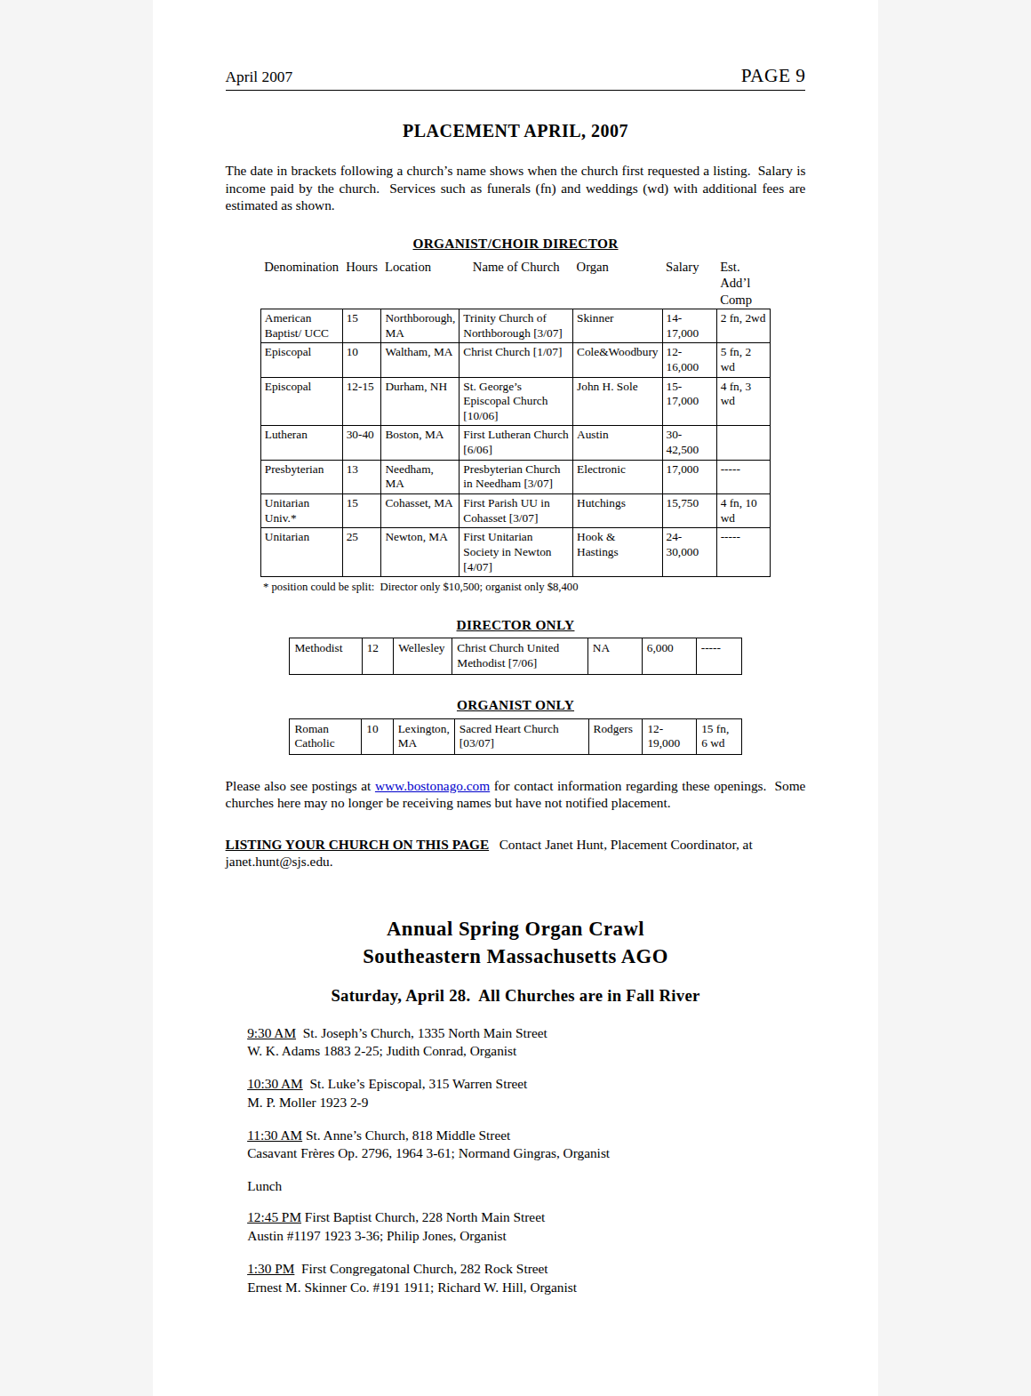April 2007 PAGE 9
PLACEMENT APRIL, 2007
The date in brackets following a church’s name shows when the church first requested a listing. Salary is income paid by the church. Services such as funerals (fn) and weddings (wd) with additional fees are estimated as shown.
ORGANIST/CHOIR DIRECTOR
| Denomination | Hours | Location | Name of Church | Organ | Salary | Est. Add’l Comp |
| --- | --- | --- | --- | --- | --- | --- |
| American Baptist/ UCC | 15 | Northborough, MA | Trinity Church of Northborough [3/07] | Skinner | 14-17,000 | 2 fn, 2wd |
| Episcopal | 10 | Waltham, MA | Christ Church [1/07] | Cole&Woodbury | 12-16,000 | 5 fn, 2 wd |
| Episcopal | 12-15 | Durham, NH | St. George’s Episcopal Church [10/06] | John H. Sole | 15-17,000 | 4 fn, 3 wd |
| Lutheran | 30-40 | Boston, MA | First Lutheran Church [6/06] | Austin | 30-42,500 | |
| Presbyterian | 13 | Needham, MA | Presbyterian Church in Needham [3/07] | Electronic | 17,000 | ----- |
| Unitarian Univ.* | 15 | Cohasset, MA | First Parish UU in Cohasset [3/07] | Hutchings | 15,750 | 4 fn, 10 wd |
| Unitarian | 25 | Newton, MA | First Unitarian Society in Newton [4/07] | Hook & Hastings | 24-30,000 | ----- |
* position could be split: Director only $10,500; organist only $8,400
DIRECTOR ONLY
| Methodist | 12 | Wellesley | Christ Church United Methodist [7/06] | NA | 6,000 | ----- |
ORGANIST ONLY
| Roman Catholic | 10 | Lexington, MA | Sacred Heart Church [03/07] | Rodgers | 12-19,000 | 15 fn, 6 wd |
Please also see postings at www.bostonago.com for contact information regarding these openings. Some churches here may no longer be receiving names but have not notified placement.
LISTING YOUR CHURCH ON THIS PAGE Contact Janet Hunt, Placement Coordinator, at janet.hunt@sjs.edu.
Annual Spring Organ Crawl
Southeastern Massachusetts AGO
Saturday, April 28. All Churches are in Fall River
9:30 AM St. Joseph’s Church, 1335 North Main Street
W. K. Adams 1883 2-25; Judith Conrad, Organist
10:30 AM St. Luke’s Episcopal, 315 Warren Street
M. P. Moller 1923 2-9
11:30 AM St. Anne’s Church, 818 Middle Street
Casavant Frères Op. 2796, 1964 3-61; Normand Gingras, Organist
Lunch
12:45 PM First Baptist Church, 228 North Main Street
Austin #1197 1923 3-36; Philip Jones, Organist
1:30 PM First Congregatonal Church, 282 Rock Street
Ernest M. Skinner Co. #191 1911; Richard W. Hill, Organist